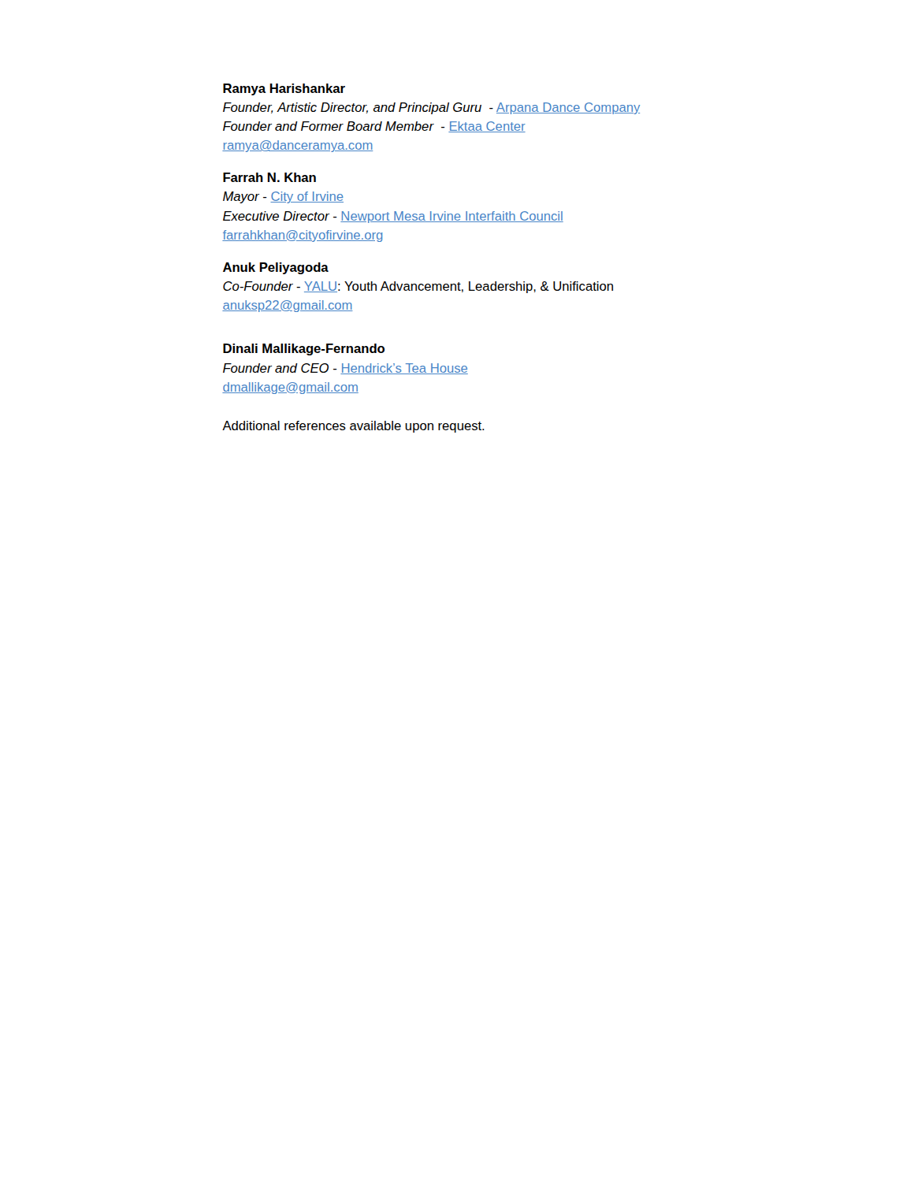Ramya Harishankar
Founder, Artistic Director, and Principal Guru - Arpana Dance Company
Founder and Former Board Member - Ektaa Center
ramya@danceramya.com
Farrah N. Khan
Mayor - City of Irvine
Executive Director - Newport Mesa Irvine Interfaith Council
farrahkhan@cityofirvine.org
Anuk Peliyagoda
Co-Founder - YALU: Youth Advancement, Leadership, & Unification
anuksp22@gmail.com
Dinali Mallikage-Fernando
Founder and CEO - Hendrick’s Tea House
dmallikage@gmail.com
Additional references available upon request.